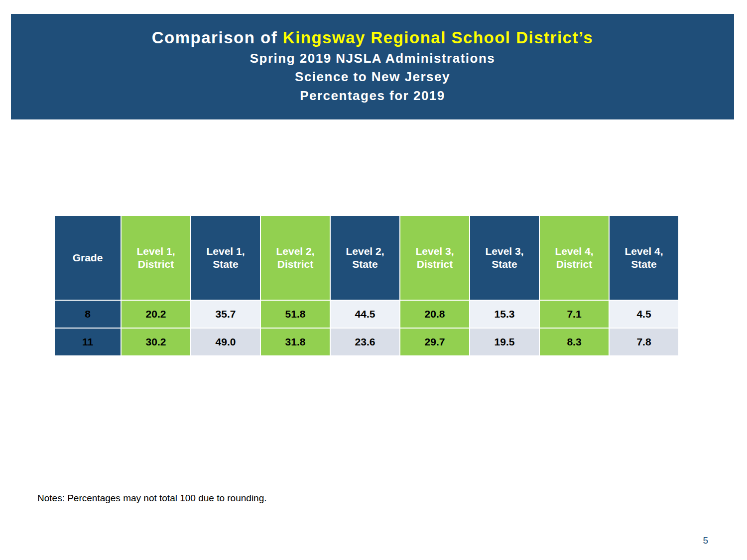Comparison of Kingsway Regional School District’s
Spring 2019 NJSLA Administrations
Science to New Jersey
Percentages for 2019
| Grade | Level 1, District | Level 1, State | Level 2, District | Level 2, State | Level 3, District | Level 3, State | Level 4, District | Level 4, State |
| --- | --- | --- | --- | --- | --- | --- | --- | --- |
| 8 | 20.2 | 35.7 | 51.8 | 44.5 | 20.8 | 15.3 | 7.1 | 4.5 |
| 11 | 30.2 | 49.0 | 31.8 | 23.6 | 29.7 | 19.5 | 8.3 | 7.8 |
Notes: Percentages may not total 100 due to rounding.
5